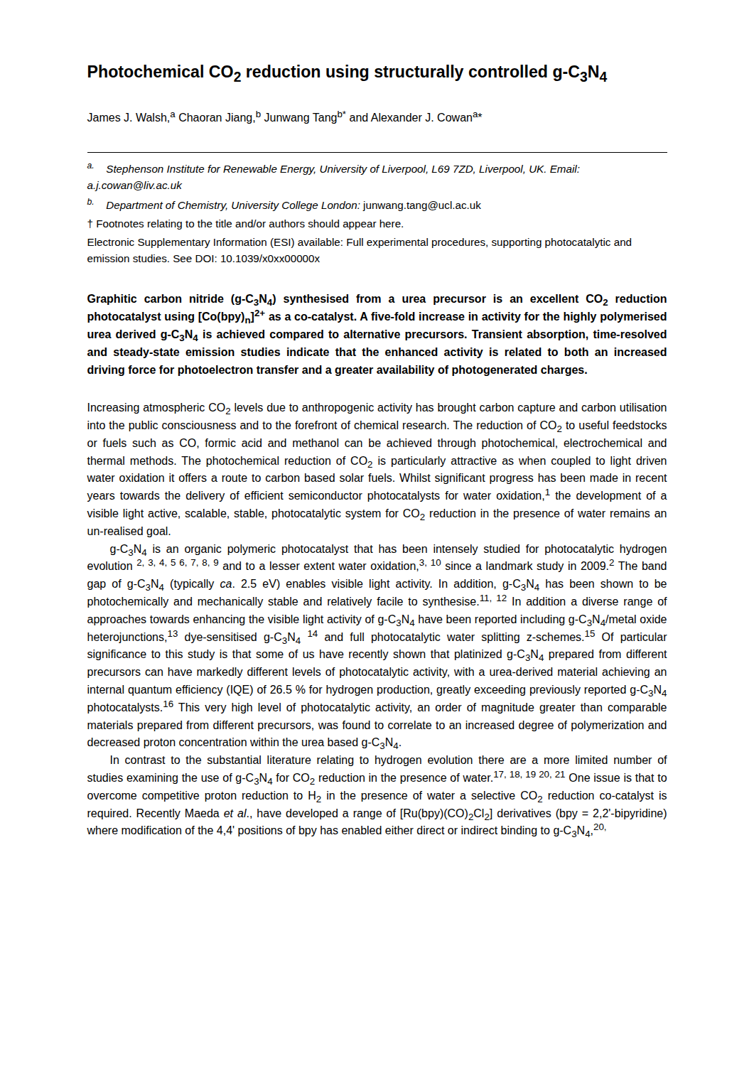Photochemical CO2 reduction using structurally controlled g-C3N4
James J. Walsh,a Chaoran Jiang,b Junwang Tangb* and Alexander J. Cowana*
a. Stephenson Institute for Renewable Energy, University of Liverpool, L69 7ZD, Liverpool, UK. Email: a.j.cowan@liv.ac.uk
b. Department of Chemistry, University College London: junwang.tang@ucl.ac.uk
† Footnotes relating to the title and/or authors should appear here.
Electronic Supplementary Information (ESI) available: Full experimental procedures, supporting photocatalytic and emission studies. See DOI: 10.1039/x0xx00000x
Graphitic carbon nitride (g-C3N4) synthesised from a urea precursor is an excellent CO2 reduction photocatalyst using [Co(bpy)n]2+ as a co-catalyst. A five-fold increase in activity for the highly polymerised urea derived g-C3N4 is achieved compared to alternative precursors. Transient absorption, time-resolved and steady-state emission studies indicate that the enhanced activity is related to both an increased driving force for photoelectron transfer and a greater availability of photogenerated charges.
Increasing atmospheric CO2 levels due to anthropogenic activity has brought carbon capture and carbon utilisation into the public consciousness and to the forefront of chemical research. The reduction of CO2 to useful feedstocks or fuels such as CO, formic acid and methanol can be achieved through photochemical, electrochemical and thermal methods. The photochemical reduction of CO2 is particularly attractive as when coupled to light driven water oxidation it offers a route to carbon based solar fuels. Whilst significant progress has been made in recent years towards the delivery of efficient semiconductor photocatalysts for water oxidation,1 the development of a visible light active, scalable, stable, photocatalytic system for CO2 reduction in the presence of water remains an un-realised goal.
g-C3N4 is an organic polymeric photocatalyst that has been intensely studied for photocatalytic hydrogen evolution 2, 3, 4, 5 6, 7, 8, 9 and to a lesser extent water oxidation,3, 10 since a landmark study in 2009.2 The band gap of g-C3N4 (typically ca. 2.5 eV) enables visible light activity. In addition, g-C3N4 has been shown to be photochemically and mechanically stable and relatively facile to synthesise.11, 12 In addition a diverse range of approaches towards enhancing the visible light activity of g-C3N4 have been reported including g-C3N4/metal oxide heterojunctions,13 dye-sensitised g-C3N4 14 and full photocatalytic water splitting z-schemes.15 Of particular significance to this study is that some of us have recently shown that platinized g-C3N4 prepared from different precursors can have markedly different levels of photocatalytic activity, with a urea-derived material achieving an internal quantum efficiency (IQE) of 26.5 % for hydrogen production, greatly exceeding previously reported g-C3N4 photocatalysts.16 This very high level of photocatalytic activity, an order of magnitude greater than comparable materials prepared from different precursors, was found to correlate to an increased degree of polymerization and decreased proton concentration within the urea based g-C3N4.
In contrast to the substantial literature relating to hydrogen evolution there are a more limited number of studies examining the use of g-C3N4 for CO2 reduction in the presence of water.17, 18, 19 20, 21 One issue is that to overcome competitive proton reduction to H2 in the presence of water a selective CO2 reduction co-catalyst is required. Recently Maeda et al., have developed a range of [Ru(bpy)(CO)2Cl2] derivatives (bpy = 2,2'-bipyridine) where modification of the 4,4' positions of bpy has enabled either direct or indirect binding to g-C3N4,20,